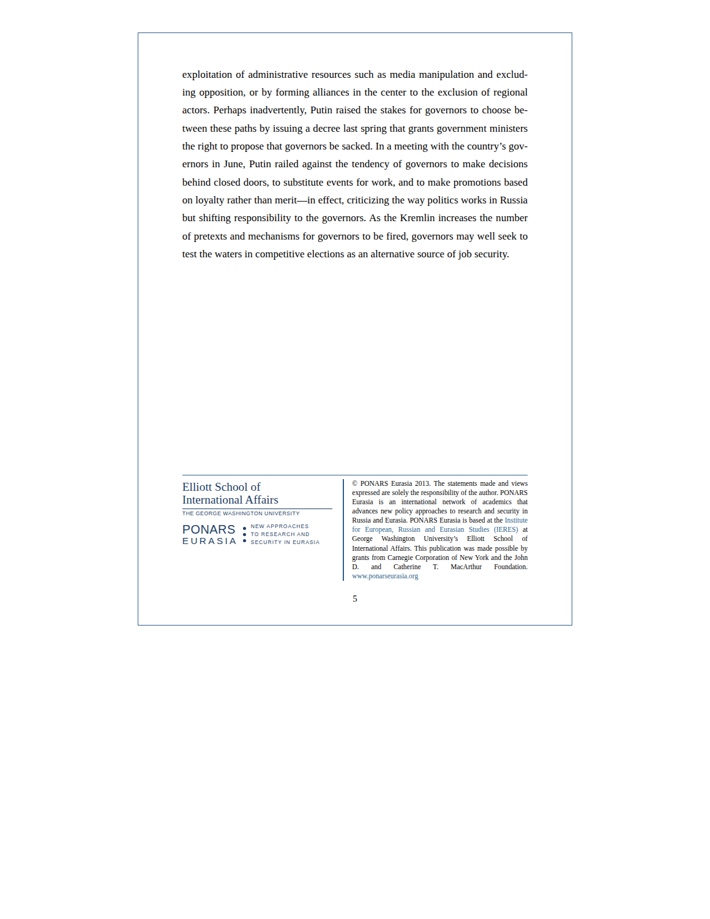exploitation of administrative resources such as media manipulation and excluding opposition, or by forming alliances in the center to the exclusion of regional actors. Perhaps inadvertently, Putin raised the stakes for governors to choose between these paths by issuing a decree last spring that grants government ministers the right to propose that governors be sacked. In a meeting with the country’s governors in June, Putin railed against the tendency of governors to make decisions behind closed doors, to substitute events for work, and to make promotions based on loyalty rather than merit—in effect, criticizing the way politics works in Russia but shifting responsibility to the governors. As the Kremlin increases the number of pretexts and mechanisms for governors to be fired, governors may well seek to test the waters in competitive elections as an alternative source of job security.
Elliott School of International Affairs
THE GEORGE WASHINGTON UNIVERSITY
PONARS EURASIA
NEW APPROACHES
TO RESEARCH AND
SECURITY IN EURASIA
© PONARS Eurasia 2013. The statements made and views expressed are solely the responsibility of the author. PONARS Eurasia is an international network of academics that advances new policy approaches to research and security in Russia and Eurasia. PONARS Eurasia is based at the Institute for European, Russian and Eurasian Studies (IERES) at George Washington University’s Elliott School of International Affairs. This publication was made possible by grants from Carnegie Corporation of New York and the John D. and Catherine T. MacArthur Foundation. www.ponarseurasia.org
5